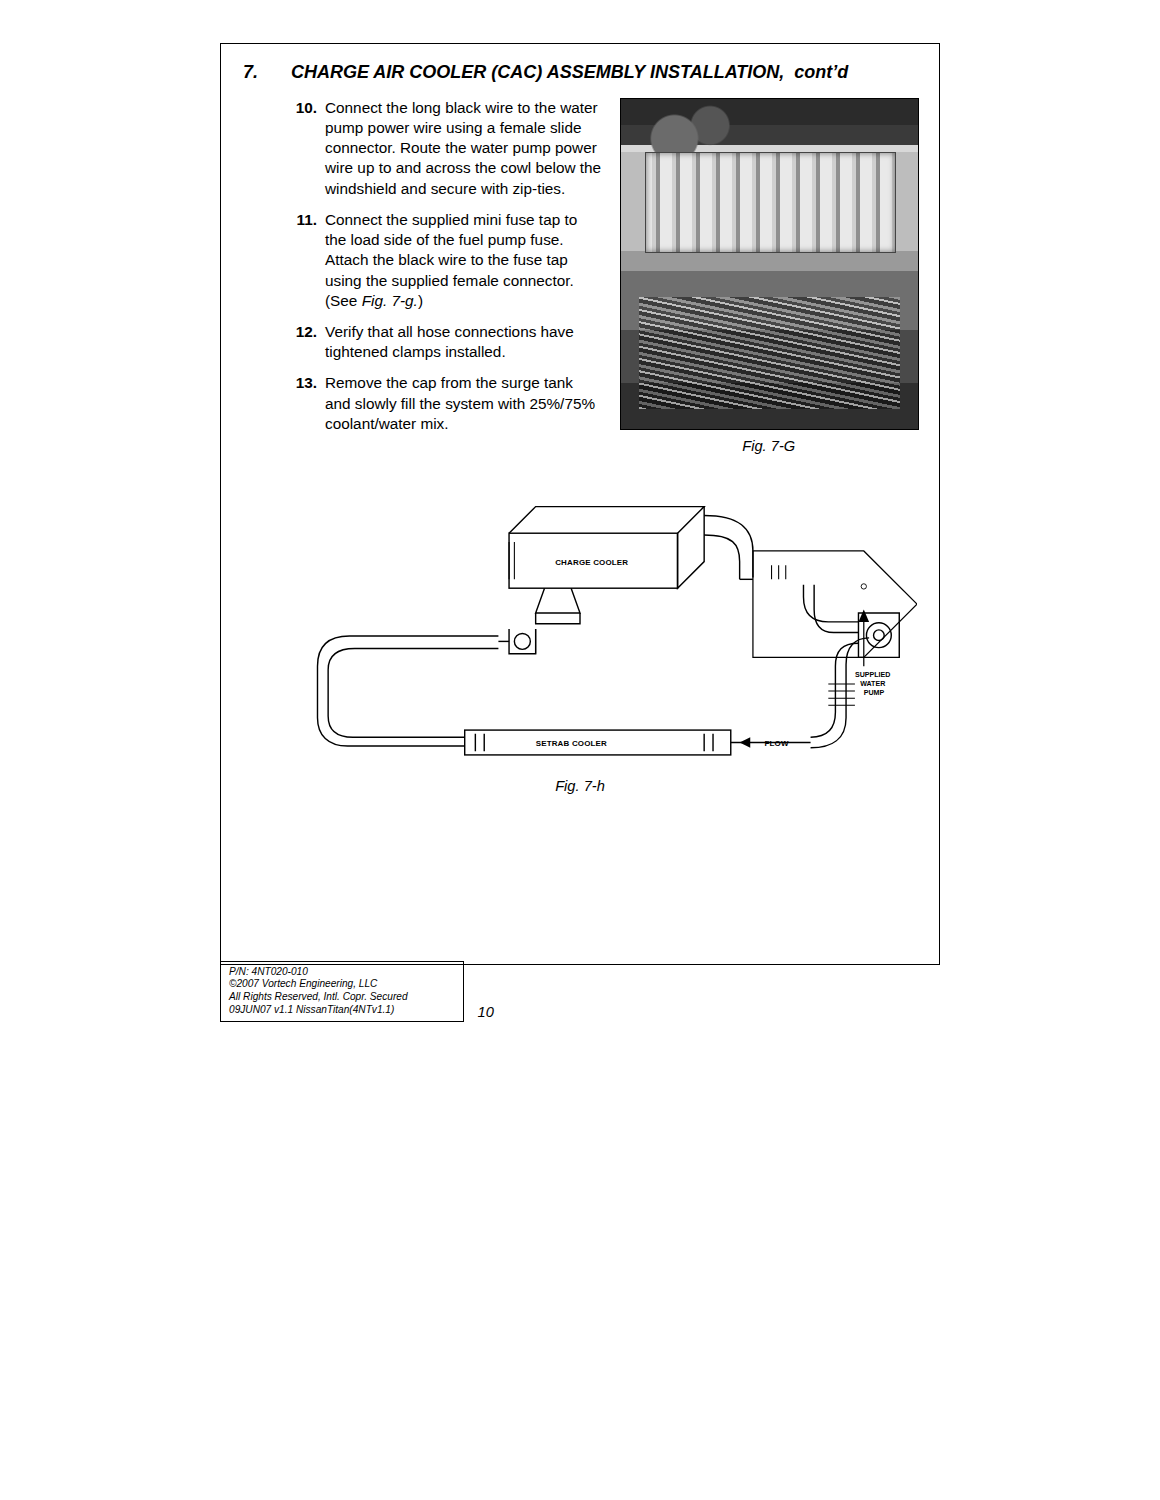7. CHARGE AIR COOLER (CAC) ASSEMBLY INSTALLATION, cont’d
10. Connect the long black wire to the water pump power wire using a female slide connector. Route the water pump power wire up to and across the cowl below the windshield and secure with zip-ties.
11. Connect the supplied mini fuse tap to the load side of the fuel pump fuse. Attach the black wire to the fuse tap using the supplied female connector. (See Fig. 7-g.)
12. Verify that all hose connections have tightened clamps installed.
13. Remove the cap from the surge tank and slowly fill the system with 25%/75% coolant/water mix.
Fig. 7-G
CHARGE COOLER SETRAB COOLER FLOW SUPPLIED WATER PUMP
Fig. 7-h
P/N: 4NT020-010
©2007 Vortech Engineering, LLC
All Rights Reserved, Intl. Copr. Secured
09JUN07 v1.1 NissanTitan(4NTv1.1)
10